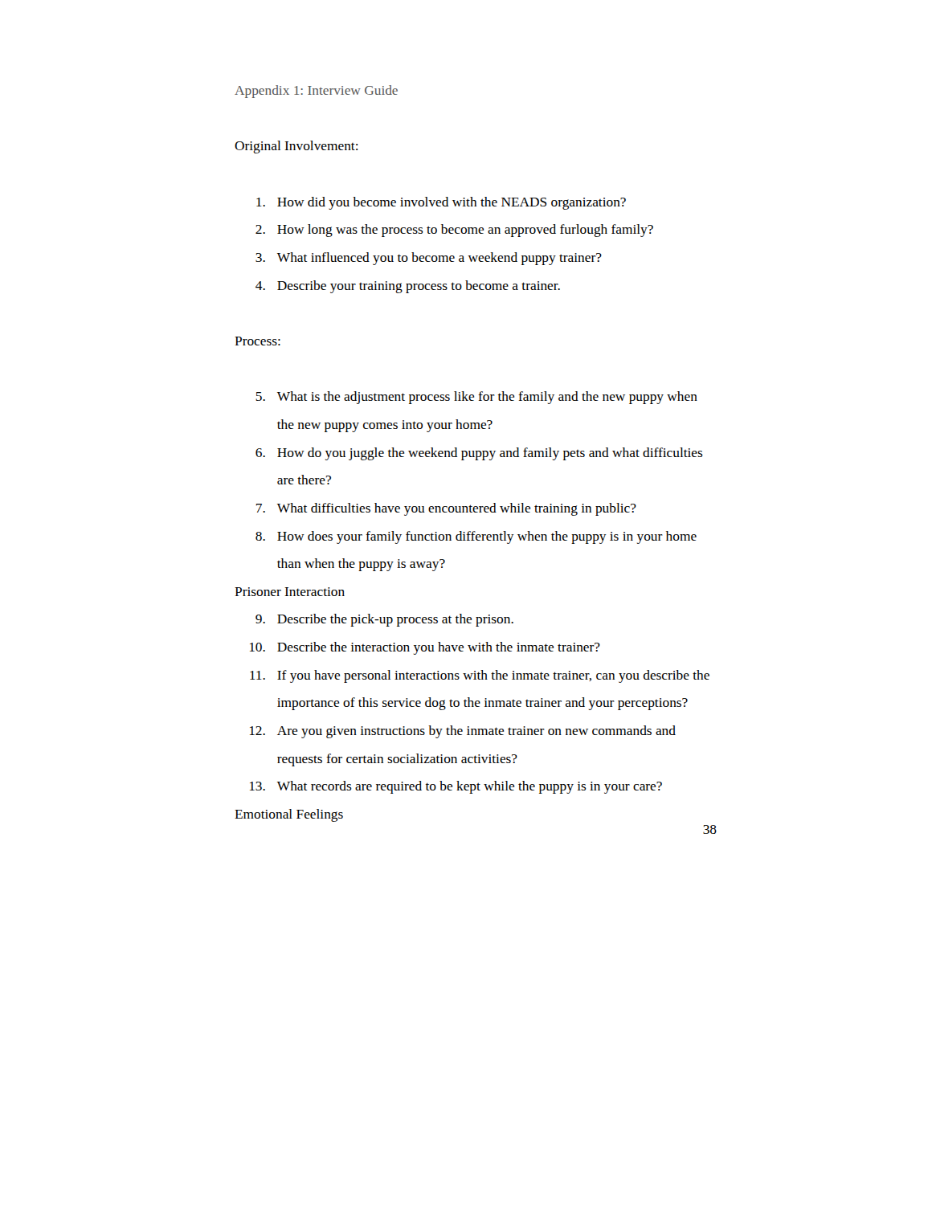Appendix 1: Interview Guide
Original Involvement:
How did you become involved with the NEADS organization?
How long was the process to become an approved furlough family?
What influenced you to become a weekend puppy trainer?
Describe your training process to become a trainer.
Process:
What is the adjustment process like for the family and the new puppy when the new puppy comes into your home?
How do you juggle the weekend puppy and family pets and what difficulties are there?
What difficulties have you encountered while training in public?
How does your family function differently when the puppy is in your home than when the puppy is away?
Prisoner Interaction
Describe the pick-up process at the prison.
Describe the interaction you have with the inmate trainer?
If you have personal interactions with the inmate trainer, can you describe the importance of this service dog to the inmate trainer and your perceptions?
Are you given instructions by the inmate trainer on new commands and requests for certain socialization activities?
What records are required to be kept while the puppy is in your care?
Emotional Feelings
38